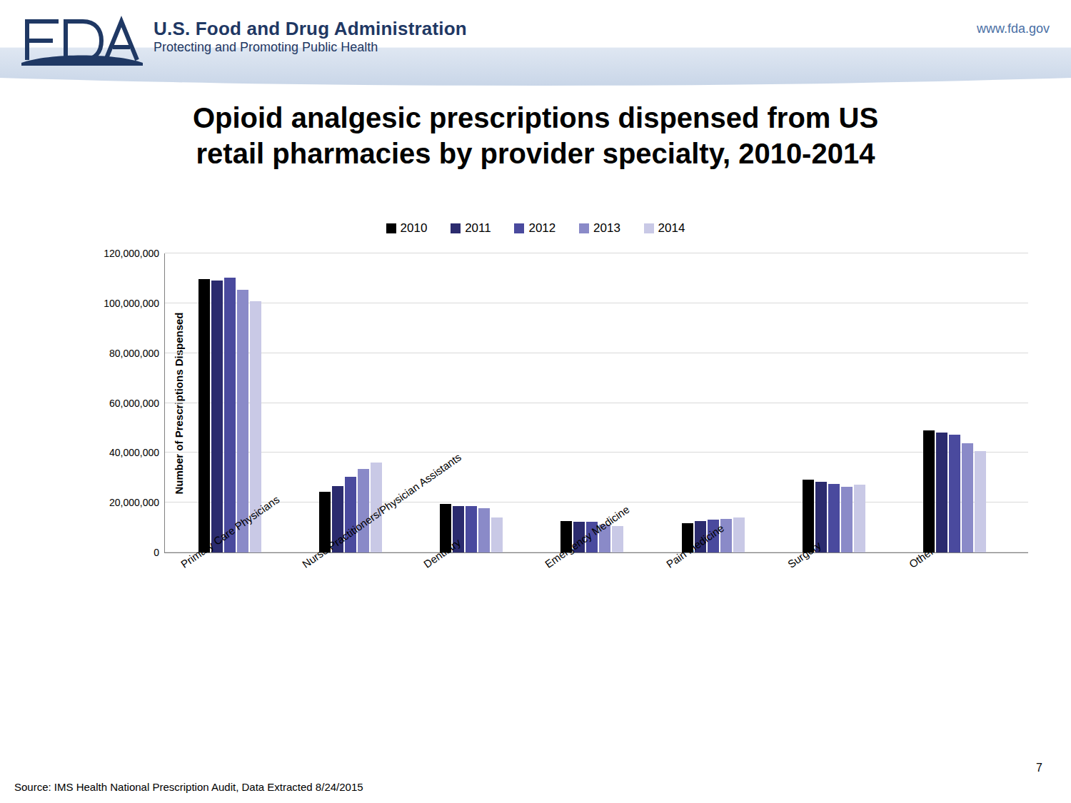U.S. Food and Drug Administration
Protecting and Promoting Public Health
www.fda.gov
Opioid analgesic prescriptions dispensed from US
retail pharmacies by provider specialty, 2010-2014
2010 2011 2012 2013 2014
Number of Prescriptions Dispensed
0
20,000,000
40,000,000
60,000,000
80,000,000
100,000,000
120,000,000
Primary Care Physicians
Nurse Practitioners/Physician Assistants
Dentistry
Emergency Medicine
Pain Medicine
Surgery
Other
7
Source: IMS Health National Prescription Audit, Data Extracted 8/24/2015